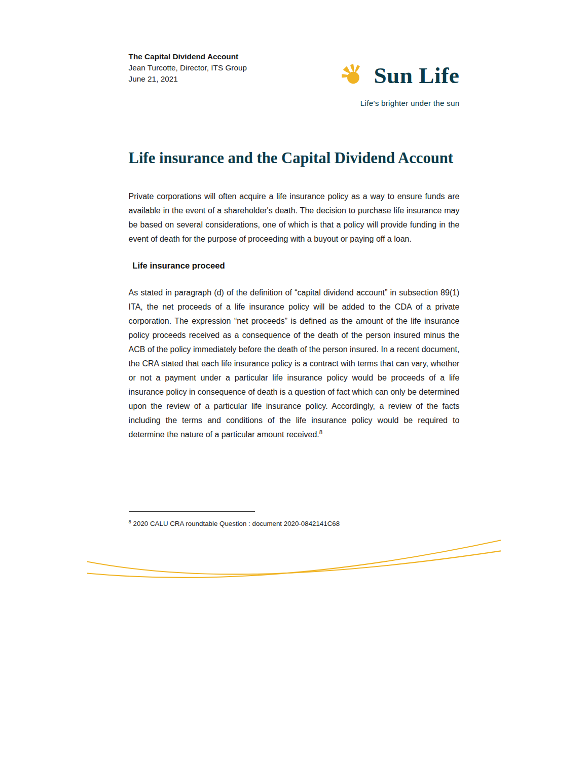The Capital Dividend Account
Jean Turcotte, Director, ITS Group
June 21, 2021
Sun Life
Life’s brighter under the sun
Life insurance and the Capital Dividend Account
Private corporations will often acquire a life insurance policy as a way to ensure funds are available in the event of a shareholder's death. The decision to purchase life insurance may be based on several considerations, one of which is that a policy will provide funding in the event of death for the purpose of proceeding with a buyout or paying off a loan.
Life insurance proceed
As stated in paragraph (d) of the definition of “capital dividend account” in subsection 89(1) ITA, the net proceeds of a life insurance policy will be added to the CDA of a private corporation. The expression “net proceeds” is defined as the amount of the life insurance policy proceeds received as a consequence of the death of the person insured minus the ACB of the policy immediately before the death of the person insured. In a recent document, the CRA stated that each life insurance policy is a contract with terms that can vary, whether or not a payment under a particular life insurance policy would be proceeds of a life insurance policy in consequence of death is a question of fact which can only be determined upon the review of a particular life insurance policy. Accordingly, a review of the facts including the terms and conditions of the life insurance policy would be required to determine the nature of a particular amount received.8
8 2020 CALU CRA roundtable Question : document 2020-0842141C68